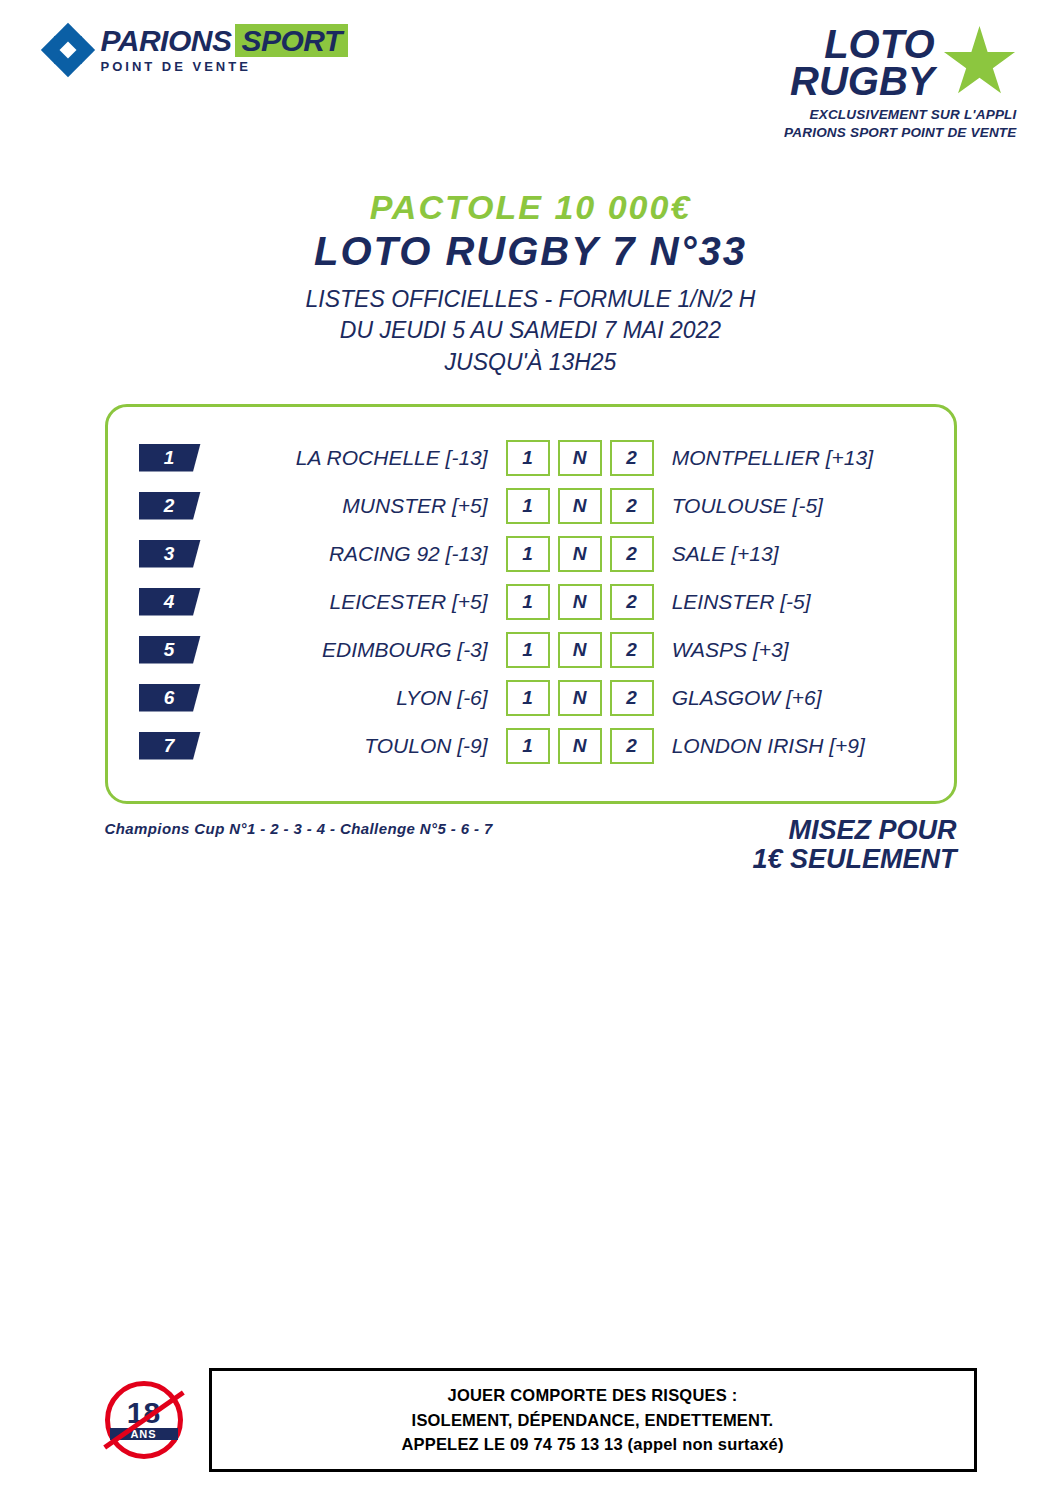PARIONSSPORT
POINT DE VENTE
LOTO RUGBY
EXCLUSIVEMENT SUR L'APPLI
PARIONS SPORT POINT DE VENTE
PACTOLE 10 000€
LOTO RUGBY 7 N°33
LISTES OFFICIELLES - FORMULE 1/N/2 H
DU JEUDI 5 AU SAMEDI 7 MAI 2022
JUSQU'À 13H25
| 1 | LA ROCHELLE [-13] | 1 | N | 2 | MONTPELLIER [+13] |
| 2 | MUNSTER [+5] | 1 | N | 2 | TOULOUSE [-5] |
| 3 | RACING 92 [-13] | 1 | N | 2 | SALE [+13] |
| 4 | LEICESTER [+5] | 1 | N | 2 | LEINSTER [-5] |
| 5 | EDIMBOURG [-3] | 1 | N | 2 | WASPS [+3] |
| 6 | LYON [-6] | 1 | N | 2 | GLASGOW [+6] |
| 7 | TOULON [-9] | 1 | N | 2 | LONDON IRISH [+9] |
Champions Cup N°1 - 2 - 3 - 4 - Challenge N°5 - 6 - 7
MISEZ POUR
1€ SEULEMENT
18
ANS
JOUER COMPORTE DES RISQUES :
ISOLEMENT, DÉPENDANCE, ENDETTEMENT.
APPELEZ LE 09 74 75 13 13 (appel non surtaxé)